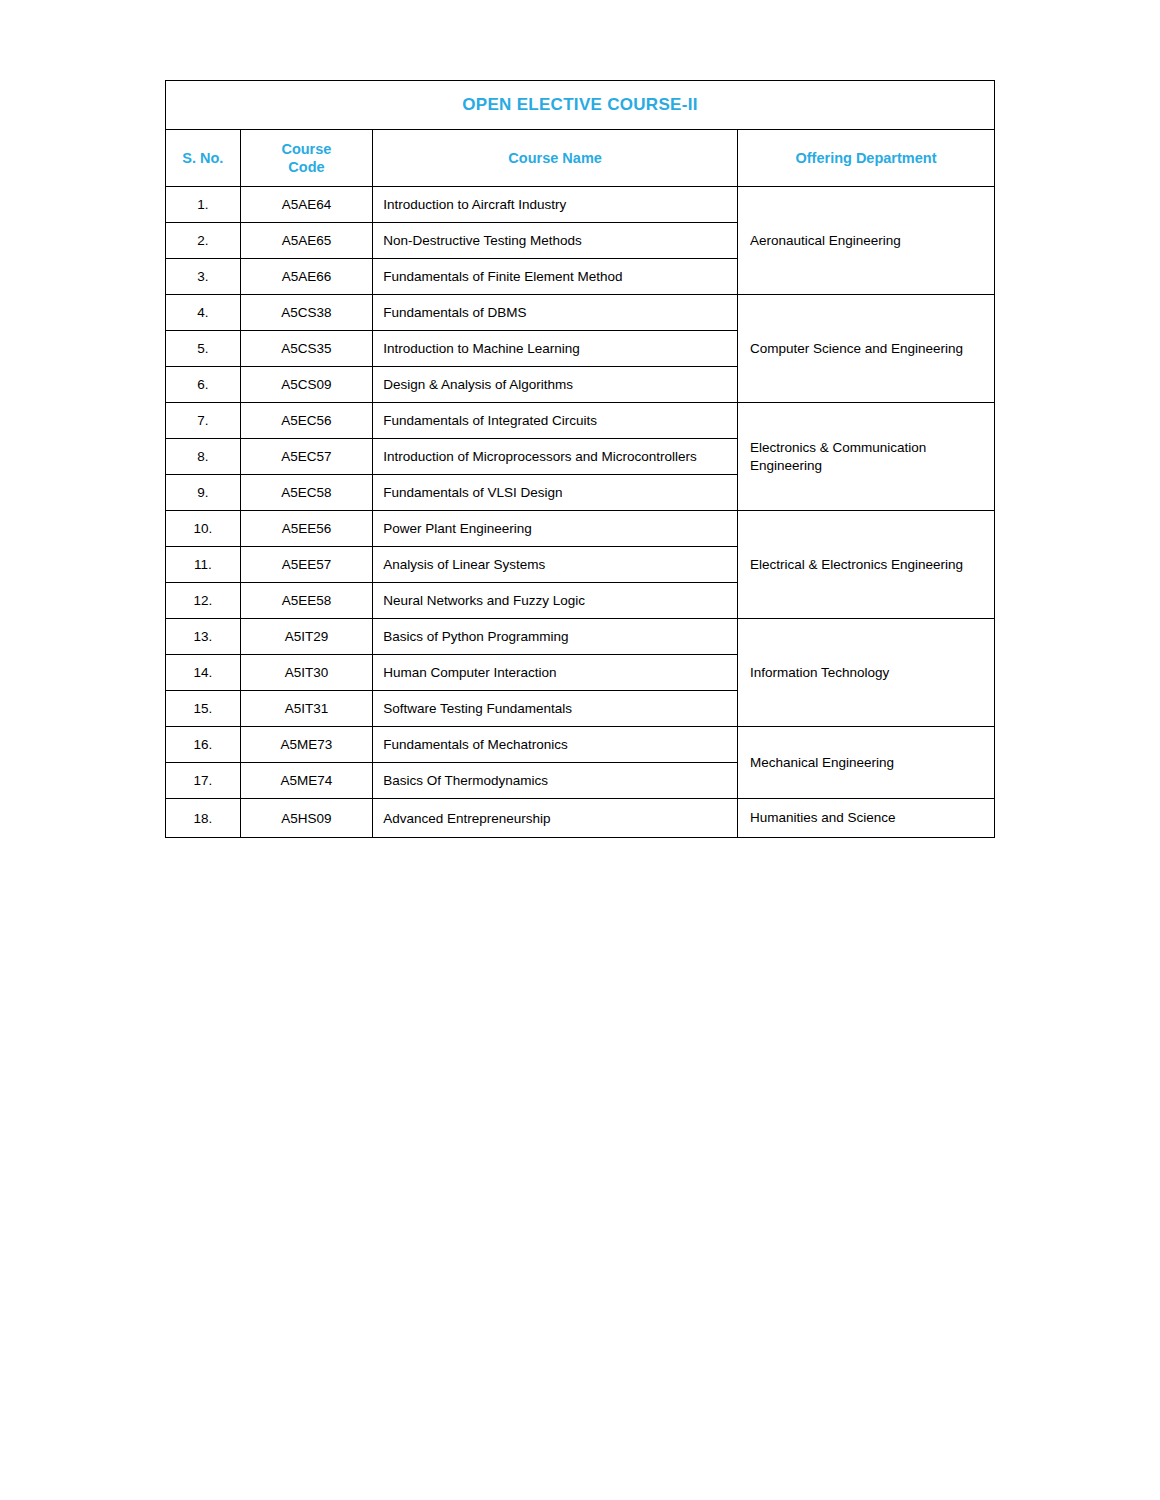OPEN ELECTIVE COURSE-II
| S. No. | Course Code | Course Name | Offering Department |
| --- | --- | --- | --- |
| 1. | A5AE64 | Introduction to Aircraft Industry | Aeronautical Engineering |
| 2. | A5AE65 | Non-Destructive Testing Methods |
| 3. | A5AE66 | Fundamentals of Finite Element Method |
| 4. | A5CS38 | Fundamentals of DBMS | Computer Science and Engineering |
| 5. | A5CS35 | Introduction to Machine Learning |
| 6. | A5CS09 | Design & Analysis of Algorithms |
| 7. | A5EC56 | Fundamentals of Integrated Circuits | Electronics & Communication Engineering |
| 8. | A5EC57 | Introduction of Microprocessors and Microcontrollers |
| 9. | A5EC58 | Fundamentals of VLSI Design |
| 10. | A5EE56 | Power Plant Engineering | Electrical & Electronics Engineering |
| 11. | A5EE57 | Analysis of Linear Systems |
| 12. | A5EE58 | Neural Networks and Fuzzy Logic |
| 13. | A5IT29 | Basics of Python Programming | Information Technology |
| 14. | A5IT30 | Human Computer Interaction |
| 15. | A5IT31 | Software Testing Fundamentals |
| 16. | A5ME73 | Fundamentals of Mechatronics | Mechanical Engineering |
| 17. | A5ME74 | Basics Of Thermodynamics |
| 18. | A5HS09 | Advanced Entrepreneurship | Humanities and Science |